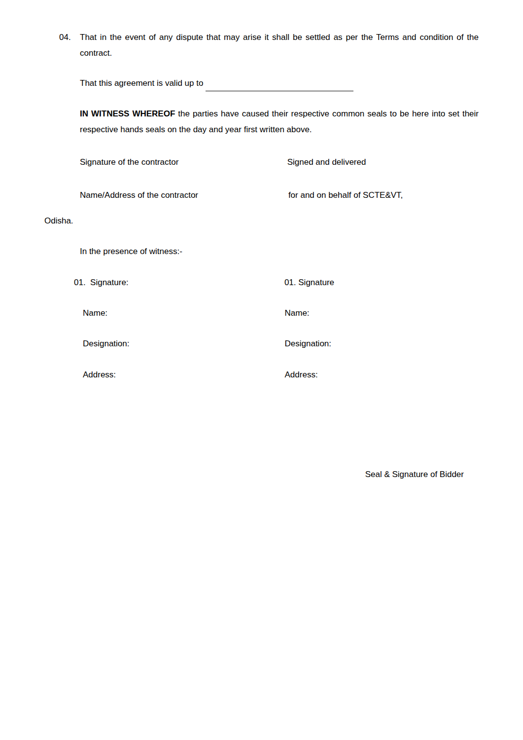04.
That in the event of any dispute that may arise it shall be settled as per the Terms and condition of the contract.
That this agreement is valid up to
IN WITNESS WHEREOF the parties have caused their respective common seals to be here into set their respective hands seals on the day and year first written above.
Signature of the contractor
Signed and delivered
Name/Address of the contractor
for and on behalf of SCTE&VT,
Odisha.
In the presence of witness:-
01. Signature:
01. Signature
Name:
Name:
Designation:
Designation:
Address:
Address:
Seal & Signature of Bidder